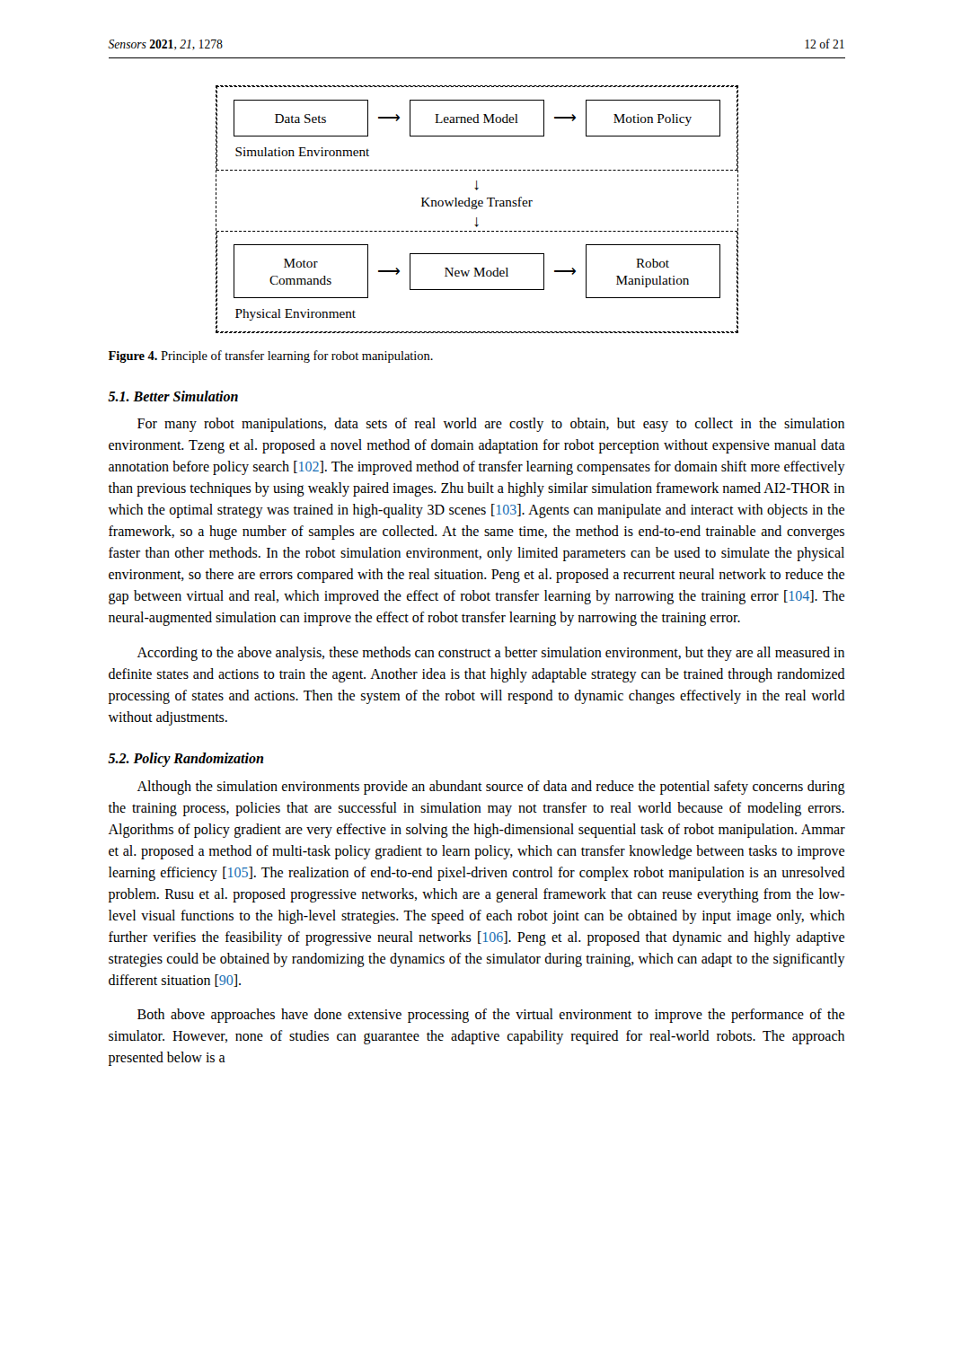Sensors 2021, 21, 1278 12 of 21
Data Sets
⟶
Learned Model
⟶
Motion Policy
Simulation Environment
↓
Knowledge Transfer
↓
Motor
Commands
⟶
New Model
⟶
Robot
Manipulation
Physical Environment
Figure 4. Principle of transfer learning for robot manipulation.
5.1. Better Simulation
For many robot manipulations, data sets of real world are costly to obtain, but easy to collect in the simulation environment. Tzeng et al. proposed a novel method of domain adaptation for robot perception without expensive manual data annotation before policy search [102]. The improved method of transfer learning compensates for domain shift more effectively than previous techniques by using weakly paired images. Zhu built a highly similar simulation framework named AI2-THOR in which the optimal strategy was trained in high-quality 3D scenes [103]. Agents can manipulate and interact with objects in the framework, so a huge number of samples are collected. At the same time, the method is end-to-end trainable and converges faster than other methods. In the robot simulation environment, only limited parameters can be used to simulate the physical environment, so there are errors compared with the real situation. Peng et al. proposed a recurrent neural network to reduce the gap between virtual and real, which improved the effect of robot transfer learning by narrowing the training error [104]. The neural-augmented simulation can improve the effect of robot transfer learning by narrowing the training error.
According to the above analysis, these methods can construct a better simulation environment, but they are all measured in definite states and actions to train the agent. Another idea is that highly adaptable strategy can be trained through randomized processing of states and actions. Then the system of the robot will respond to dynamic changes effectively in the real world without adjustments.
5.2. Policy Randomization
Although the simulation environments provide an abundant source of data and reduce the potential safety concerns during the training process, policies that are successful in simulation may not transfer to real world because of modeling errors. Algorithms of policy gradient are very effective in solving the high-dimensional sequential task of robot manipulation. Ammar et al. proposed a method of multi-task policy gradient to learn policy, which can transfer knowledge between tasks to improve learning efficiency [105]. The realization of end-to-end pixel-driven control for complex robot manipulation is an unresolved problem. Rusu et al. proposed progressive networks, which are a general framework that can reuse everything from the low-level visual functions to the high-level strategies. The speed of each robot joint can be obtained by input image only, which further verifies the feasibility of progressive neural networks [106]. Peng et al. proposed that dynamic and highly adaptive strategies could be obtained by randomizing the dynamics of the simulator during training, which can adapt to the significantly different situation [90].
Both above approaches have done extensive processing of the virtual environment to improve the performance of the simulator. However, none of studies can guarantee the adaptive capability required for real-world robots. The approach presented below is a